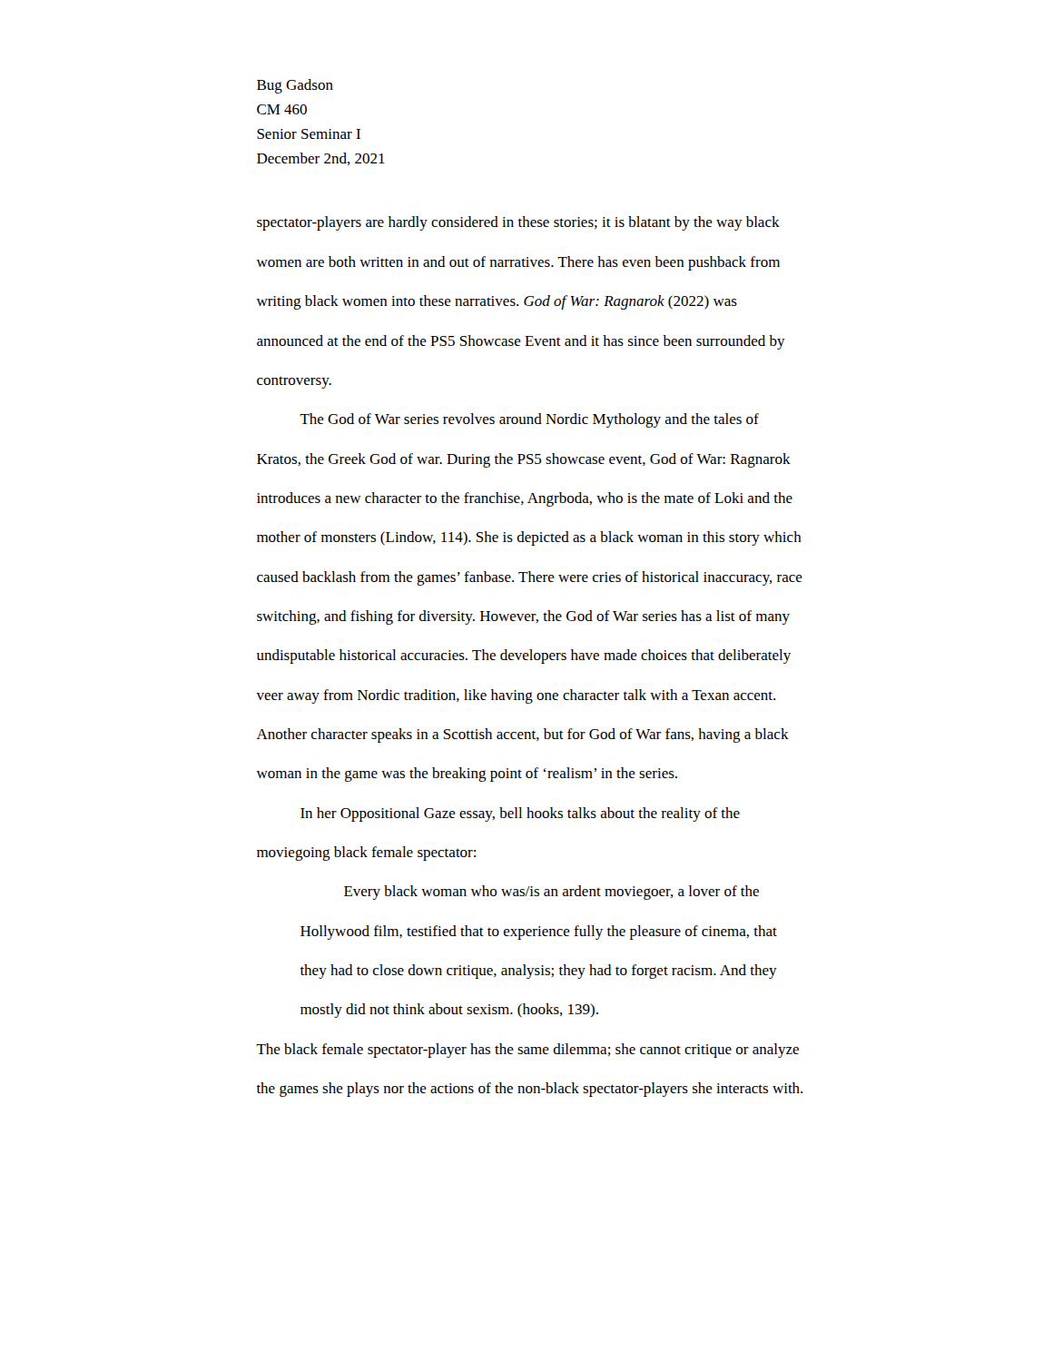Bug Gadson
CM 460
Senior Seminar I
December 2nd, 2021
spectator-players are hardly considered in these stories; it is blatant by the way black women are both written in and out of narratives. There has even been pushback from writing black women into these narratives. God of War: Ragnarok (2022) was announced at the end of the PS5 Showcase Event and it has since been surrounded by controversy.
The God of War series revolves around Nordic Mythology and the tales of Kratos, the Greek God of war. During the PS5 showcase event, God of War: Ragnarok introduces a new character to the franchise, Angrboda, who is the mate of Loki and the mother of monsters (Lindow, 114). She is depicted as a black woman in this story which caused backlash from the games’ fanbase. There were cries of historical inaccuracy, race switching, and fishing for diversity. However, the God of War series has a list of many undisputable historical accuracies. The developers have made choices that deliberately veer away from Nordic tradition, like having one character talk with a Texan accent. Another character speaks in a Scottish accent, but for God of War fans, having a black woman in the game was the breaking point of ‘realism’ in the series.
In her Oppositional Gaze essay, bell hooks talks about the reality of the moviegoing black female spectator:
Every black woman who was/is an ardent moviegoer, a lover of the
Hollywood film, testified that to experience fully the pleasure of cinema, that they had to close down critique, analysis; they had to forget racism. And they mostly did not think about sexism. (hooks, 139).
The black female spectator-player has the same dilemma; she cannot critique or analyze the games she plays nor the actions of the non-black spectator-players she interacts with.